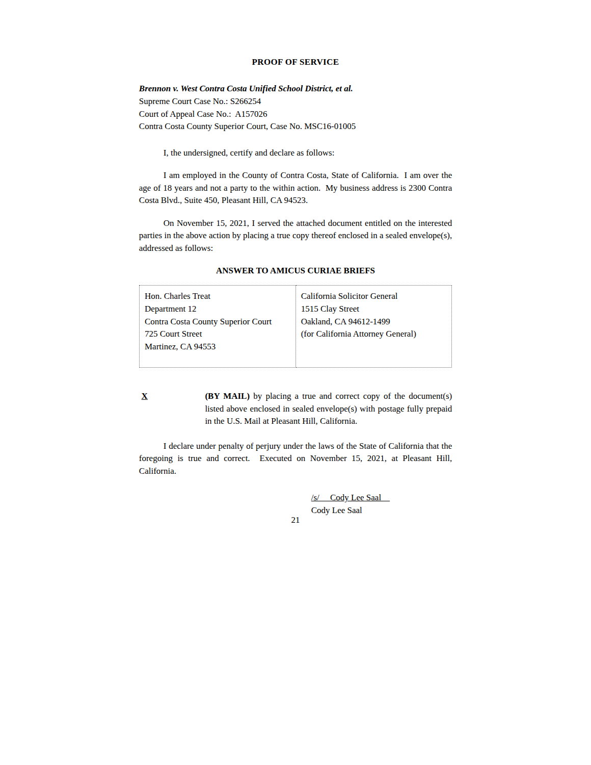Proof of Service
Brennon v. West Contra Costa Unified School District, et al.
Supreme Court Case No.: S266254
Court of Appeal Case No.: A157026
Contra Costa County Superior Court, Case No. MSC16-01005
I, the undersigned, certify and declare as follows:
I am employed in the County of Contra Costa, State of California. I am over the age of 18 years and not a party to the within action. My business address is 2300 Contra Costa Blvd., Suite 450, Pleasant Hill, CA 94523.
On November 15, 2021, I served the attached document entitled on the interested parties in the above action by placing a true copy thereof enclosed in a sealed envelope(s), addressed as follows:
Answer to Amicus Curiae Briefs
| Hon. Charles Treat Department 12 Contra Costa County Superior Court 725 Court Street Martinez, CA 94553 | California Solicitor General 1515 Clay Street Oakland, CA 94612-1499 (for California Attorney General) |
X
(BY MAIL) by placing a true and correct copy of the document(s) listed above enclosed in sealed envelope(s) with postage fully prepaid in the U.S. Mail at Pleasant Hill, California.
I declare under penalty of perjury under the laws of the State of California that the foregoing is true and correct. Executed on November 15, 2021, at Pleasant Hill, California.
/s/ Cody Lee Saal
Cody Lee Saal
21